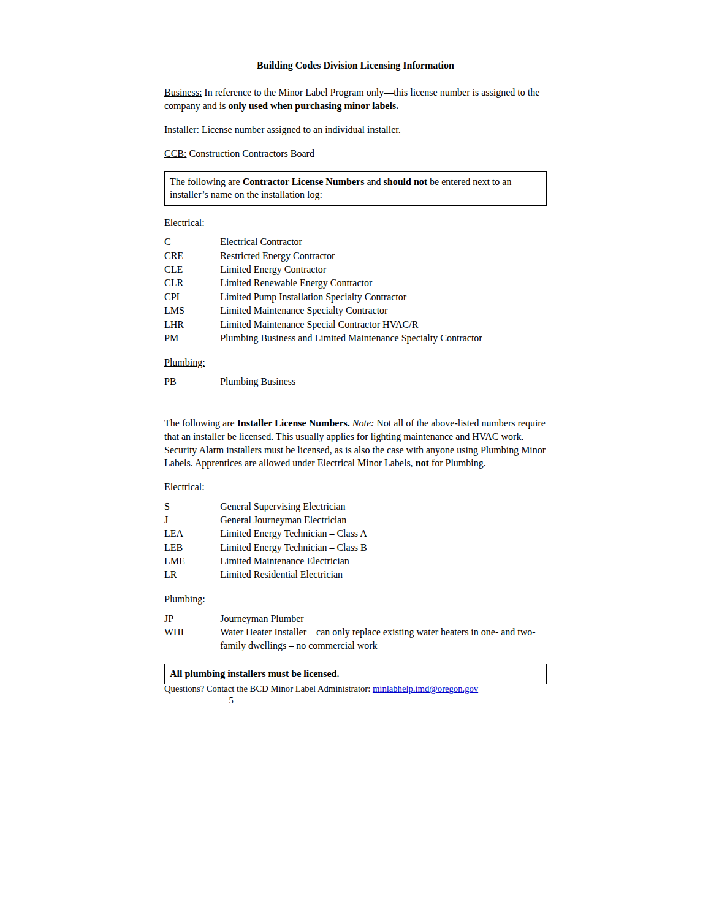Building Codes Division Licensing Information
Business: In reference to the Minor Label Program only—this license number is assigned to the company and is only used when purchasing minor labels.
Installer: License number assigned to an individual installer.
CCB: Construction Contractors Board
The following are Contractor License Numbers and should not be entered next to an installer’s name on the installation log:
Electrical:
| C | Electrical Contractor |
| CRE | Restricted Energy Contractor |
| CLE | Limited Energy Contractor |
| CLR | Limited Renewable Energy Contractor |
| CPI | Limited Pump Installation Specialty Contractor |
| LMS | Limited Maintenance Specialty Contractor |
| LHR | Limited Maintenance Special Contractor HVAC/R |
| PM | Plumbing Business and Limited Maintenance Specialty Contractor |
Plumbing:
| PB | Plumbing Business |
The following are Installer License Numbers. Note: Not all of the above-listed numbers require that an installer be licensed. This usually applies for lighting maintenance and HVAC work. Security Alarm installers must be licensed, as is also the case with anyone using Plumbing Minor Labels. Apprentices are allowed under Electrical Minor Labels, not for Plumbing.
Electrical:
| S | General Supervising Electrician |
| J | General Journeyman Electrician |
| LEA | Limited Energy Technician – Class A |
| LEB | Limited Energy Technician – Class B |
| LME | Limited Maintenance Electrician |
| LR | Limited Residential Electrician |
Plumbing:
| JP | Journeyman Plumber |
| WHI | Water Heater Installer – can only replace existing water heaters in one- and two-family dwellings – no commercial work |
All plumbing installers must be licensed.
Questions? Contact the BCD Minor Label Administrator: minlabhelp.imd@oregon.gov 5